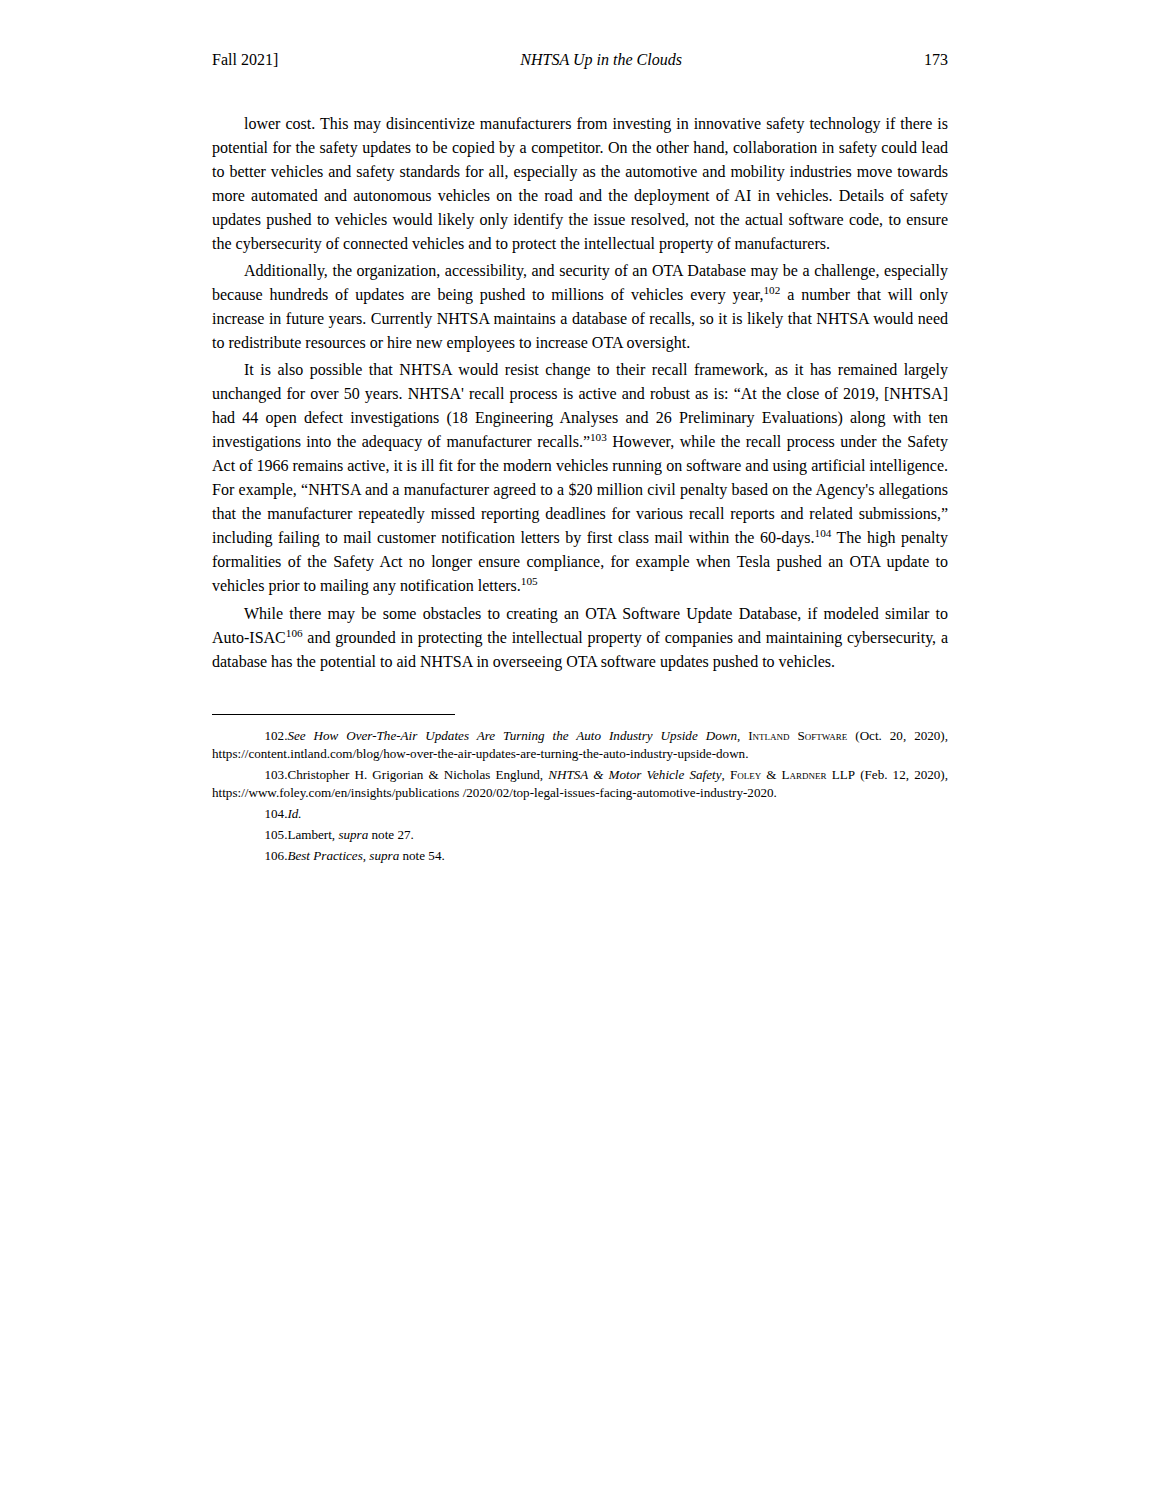Fall 2021] NHTSA Up in the Clouds 173
lower cost. This may disincentivize manufacturers from investing in innovative safety technology if there is potential for the safety updates to be copied by a competitor. On the other hand, collaboration in safety could lead to better vehicles and safety standards for all, especially as the automotive and mobility industries move towards more automated and autonomous vehicles on the road and the deployment of AI in vehicles. Details of safety updates pushed to vehicles would likely only identify the issue resolved, not the actual software code, to ensure the cybersecurity of connected vehicles and to protect the intellectual property of manufacturers.
Additionally, the organization, accessibility, and security of an OTA Database may be a challenge, especially because hundreds of updates are being pushed to millions of vehicles every year,102 a number that will only increase in future years. Currently NHTSA maintains a database of recalls, so it is likely that NHTSA would need to redistribute resources or hire new employees to increase OTA oversight.
It is also possible that NHTSA would resist change to their recall framework, as it has remained largely unchanged for over 50 years. NHTSA' recall process is active and robust as is: “At the close of 2019, [NHTSA] had 44 open defect investigations (18 Engineering Analyses and 26 Preliminary Evaluations) along with ten investigations into the adequacy of manufacturer recalls.”103 However, while the recall process under the Safety Act of 1966 remains active, it is ill fit for the modern vehicles running on software and using artificial intelligence. For example, “NHTSA and a manufacturer agreed to a $20 million civil penalty based on the Agency's allegations that the manufacturer repeatedly missed reporting deadlines for various recall reports and related submissions,” including failing to mail customer notification letters by first class mail within the 60-days.104 The high penalty formalities of the Safety Act no longer ensure compliance, for example when Tesla pushed an OTA update to vehicles prior to mailing any notification letters.105
While there may be some obstacles to creating an OTA Software Update Database, if modeled similar to Auto-ISAC106 and grounded in protecting the intellectual property of companies and maintaining cybersecurity, a database has the potential to aid NHTSA in overseeing OTA software updates pushed to vehicles.
102. See How Over-The-Air Updates Are Turning the Auto Industry Upside Down, Intland Software (Oct. 20, 2020), https://content.intland.com/blog/how-over-the-air-updates-are-turning-the-auto-industry-upside-down.
103. Christopher H. Grigorian & Nicholas Englund, NHTSA & Motor Vehicle Safety, Foley & Lardner LLP (Feb. 12, 2020), https://www.foley.com/en/insights/publications /2020/02/top-legal-issues-facing-automotive-industry-2020.
104. Id.
105. Lambert, supra note 27.
106. Best Practices, supra note 54.